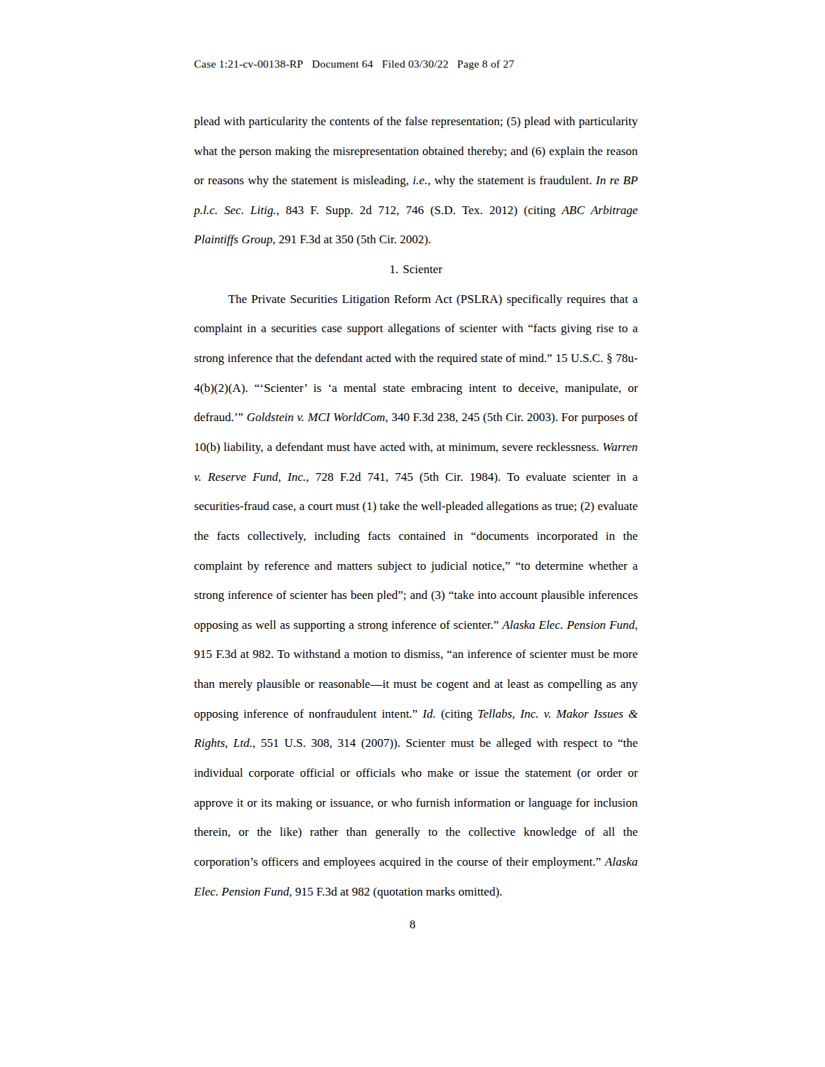Case 1:21-cv-00138-RP Document 64 Filed 03/30/22 Page 8 of 27
plead with particularity the contents of the false representation; (5) plead with particularity what the person making the misrepresentation obtained thereby; and (6) explain the reason or reasons why the statement is misleading, i.e., why the statement is fraudulent. In re BP p.l.c. Sec. Litig., 843 F. Supp. 2d 712, 746 (S.D. Tex. 2012) (citing ABC Arbitrage Plaintiffs Group, 291 F.3d at 350 (5th Cir. 2002).
1. Scienter
The Private Securities Litigation Reform Act (PSLRA) specifically requires that a complaint in a securities case support allegations of scienter with “facts giving rise to a strong inference that the defendant acted with the required state of mind.” 15 U.S.C. § 78u-4(b)(2)(A). “‘Scienter’ is ‘a mental state embracing intent to deceive, manipulate, or defraud.’” Goldstein v. MCI WorldCom, 340 F.3d 238, 245 (5th Cir. 2003). For purposes of 10(b) liability, a defendant must have acted with, at minimum, severe recklessness. Warren v. Reserve Fund, Inc., 728 F.2d 741, 745 (5th Cir. 1984). To evaluate scienter in a securities-fraud case, a court must (1) take the well-pleaded allegations as true; (2) evaluate the facts collectively, including facts contained in “documents incorporated in the complaint by reference and matters subject to judicial notice,” “to determine whether a strong inference of scienter has been pled”; and (3) “take into account plausible inferences opposing as well as supporting a strong inference of scienter.” Alaska Elec. Pension Fund, 915 F.3d at 982. To withstand a motion to dismiss, “an inference of scienter must be more than merely plausible or reasonable—it must be cogent and at least as compelling as any opposing inference of nonfraudulent intent.” Id. (citing Tellabs, Inc. v. Makor Issues & Rights, Ltd., 551 U.S. 308, 314 (2007)). Scienter must be alleged with respect to “the individual corporate official or officials who make or issue the statement (or order or approve it or its making or issuance, or who furnish information or language for inclusion therein, or the like) rather than generally to the collective knowledge of all the corporation’s officers and employees acquired in the course of their employment.” Alaska Elec. Pension Fund, 915 F.3d at 982 (quotation marks omitted).
8